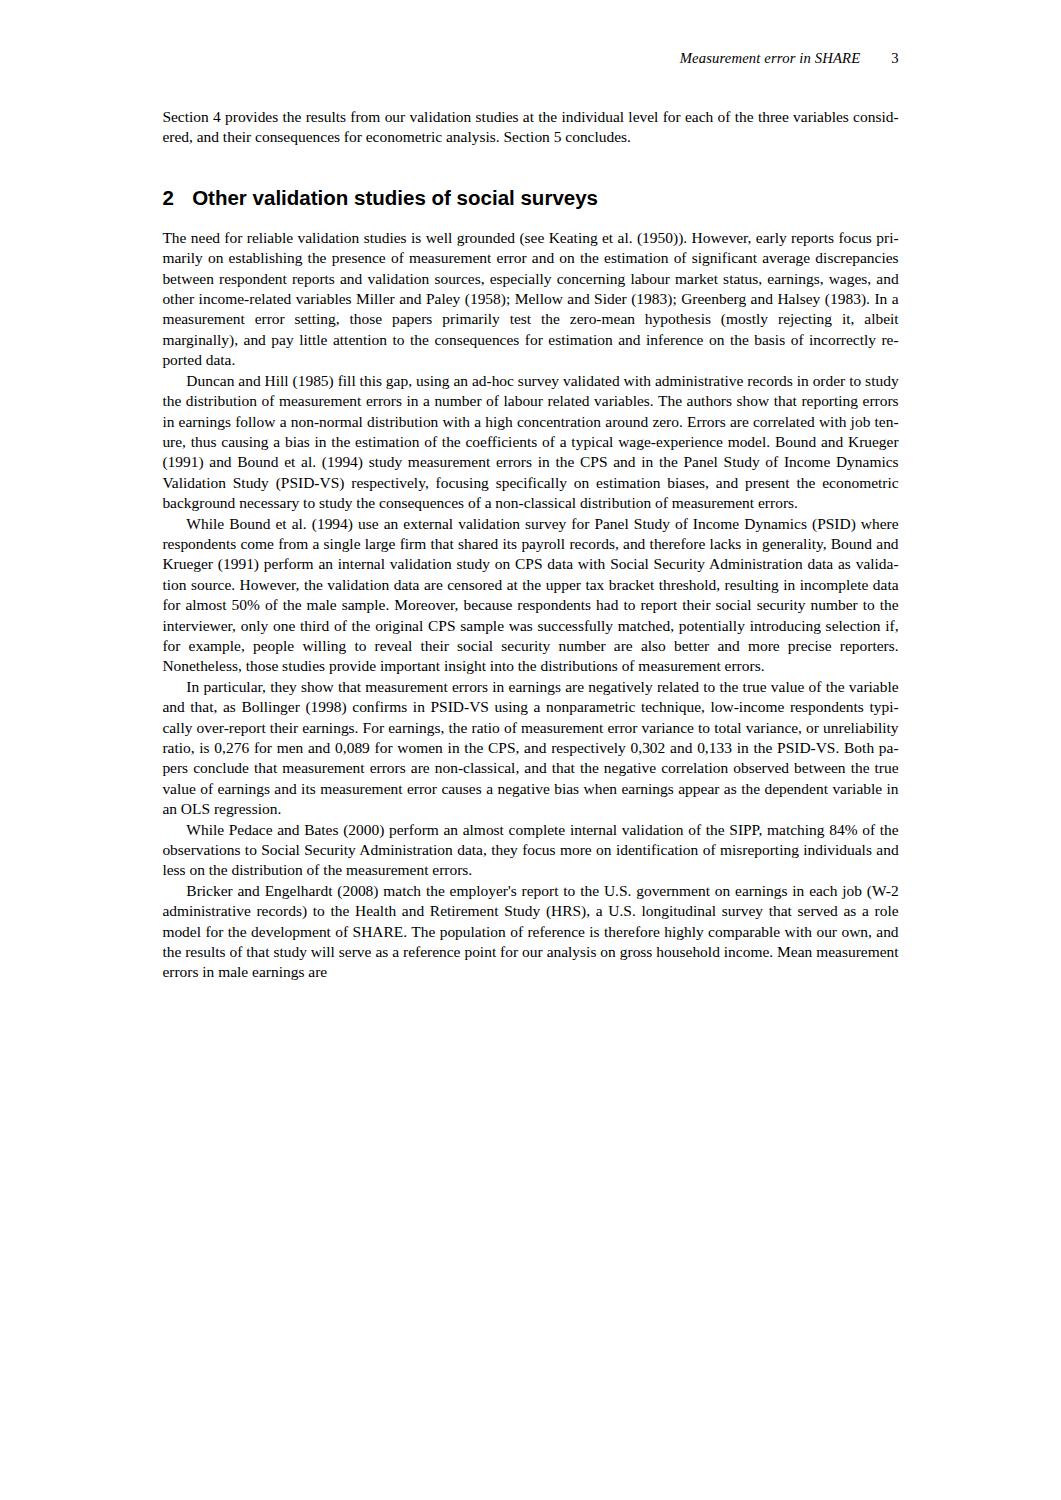Measurement error in SHARE 3
Section 4 provides the results from our validation studies at the individual level for each of the three variables considered, and their consequences for econometric analysis. Section 5 concludes.
2 Other validation studies of social surveys
The need for reliable validation studies is well grounded (see Keating et al. (1950)). However, early reports focus primarily on establishing the presence of measurement error and on the estimation of significant average discrepancies between respondent reports and validation sources, especially concerning labour market status, earnings, wages, and other income-related variables Miller and Paley (1958); Mellow and Sider (1983); Greenberg and Halsey (1983). In a measurement error setting, those papers primarily test the zero-mean hypothesis (mostly rejecting it, albeit marginally), and pay little attention to the consequences for estimation and inference on the basis of incorrectly reported data.
Duncan and Hill (1985) fill this gap, using an ad-hoc survey validated with administrative records in order to study the distribution of measurement errors in a number of labour related variables. The authors show that reporting errors in earnings follow a non-normal distribution with a high concentration around zero. Errors are correlated with job tenure, thus causing a bias in the estimation of the coefficients of a typical wage-experience model. Bound and Krueger (1991) and Bound et al. (1994) study measurement errors in the CPS and in the Panel Study of Income Dynamics Validation Study (PSID-VS) respectively, focusing specifically on estimation biases, and present the econometric background necessary to study the consequences of a non-classical distribution of measurement errors.
While Bound et al. (1994) use an external validation survey for Panel Study of Income Dynamics (PSID) where respondents come from a single large firm that shared its payroll records, and therefore lacks in generality, Bound and Krueger (1991) perform an internal validation study on CPS data with Social Security Administration data as validation source. However, the validation data are censored at the upper tax bracket threshold, resulting in incomplete data for almost 50% of the male sample. Moreover, because respondents had to report their social security number to the interviewer, only one third of the original CPS sample was successfully matched, potentially introducing selection if, for example, people willing to reveal their social security number are also better and more precise reporters. Nonetheless, those studies provide important insight into the distributions of measurement errors.
In particular, they show that measurement errors in earnings are negatively related to the true value of the variable and that, as Bollinger (1998) confirms in PSID-VS using a nonparametric technique, low-income respondents typically over-report their earnings. For earnings, the ratio of measurement error variance to total variance, or unreliability ratio, is 0,276 for men and 0,089 for women in the CPS, and respectively 0,302 and 0,133 in the PSID-VS. Both papers conclude that measurement errors are non-classical, and that the negative correlation observed between the true value of earnings and its measurement error causes a negative bias when earnings appear as the dependent variable in an OLS regression.
While Pedace and Bates (2000) perform an almost complete internal validation of the SIPP, matching 84% of the observations to Social Security Administration data, they focus more on identification of misreporting individuals and less on the distribution of the measurement errors.
Bricker and Engelhardt (2008) match the employer's report to the U.S. government on earnings in each job (W-2 administrative records) to the Health and Retirement Study (HRS), a U.S. longitudinal survey that served as a role model for the development of SHARE. The population of reference is therefore highly comparable with our own, and the results of that study will serve as a reference point for our analysis on gross household income. Mean measurement errors in male earnings are